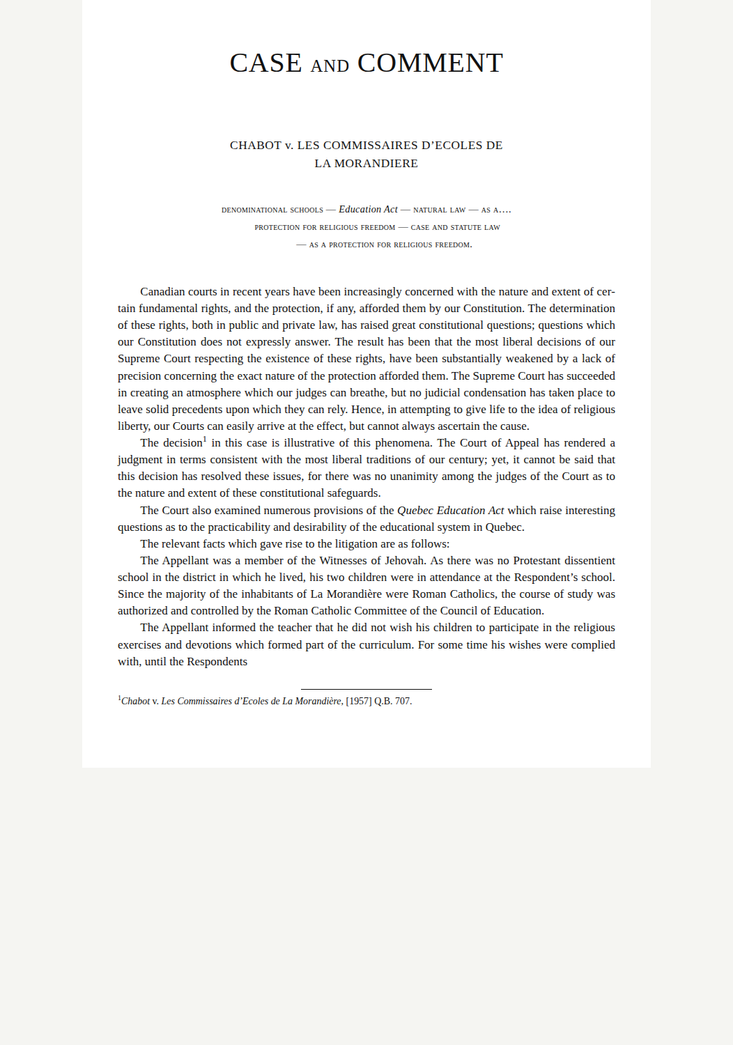CASE AND COMMENT
CHABOT v. LES COMMISSAIRES D’ECOLES DE
LA MORANDIERE
Denominational schools — Education Act — Natural law — As a…. protection for religious freedom — Case and statute law — As a protection for religious freedom.
Canadian courts in recent years have been increasingly concerned with the nature and extent of certain fundamental rights, and the protection, if any, afforded them by our Constitution. The determination of these rights, both in public and private law, has raised great constitutional questions; questions which our Constitution does not expressly answer. The result has been that the most liberal decisions of our Supreme Court respecting the existence of these rights, have been substantially weakened by a lack of precision concerning the exact nature of the protection afforded them. The Supreme Court has succeeded in creating an atmosphere which our judges can breathe, but no judicial condensation has taken place to leave solid precedents upon which they can rely. Hence, in attempting to give life to the idea of religious liberty, our Courts can easily arrive at the effect, but cannot always ascertain the cause.
The decision1 in this case is illustrative of this phenomena. The Court of Appeal has rendered a judgment in terms consistent with the most liberal traditions of our century; yet, it cannot be said that this decision has resolved these issues, for there was no unanimity among the judges of the Court as to the nature and extent of these constitutional safeguards.
The Court also examined numerous provisions of the Quebec Education Act which raise interesting questions as to the practicability and desirability of the educational system in Quebec.
The relevant facts which gave rise to the litigation are as follows:
The Appellant was a member of the Witnesses of Jehovah. As there was no Protestant dissentient school in the district in which he lived, his two children were in attendance at the Respondent’s school. Since the majority of the inhabitants of La Morandière were Roman Catholics, the course of study was authorized and controlled by the Roman Catholic Committee of the Council of Education.
The Appellant informed the teacher that he did not wish his children to participate in the religious exercises and devotions which formed part of the curriculum. For some time his wishes were complied with, until the Respondents
1Chabot v. Les Commissaires d’Ecoles de La Morandière, [1957] Q.B. 707.